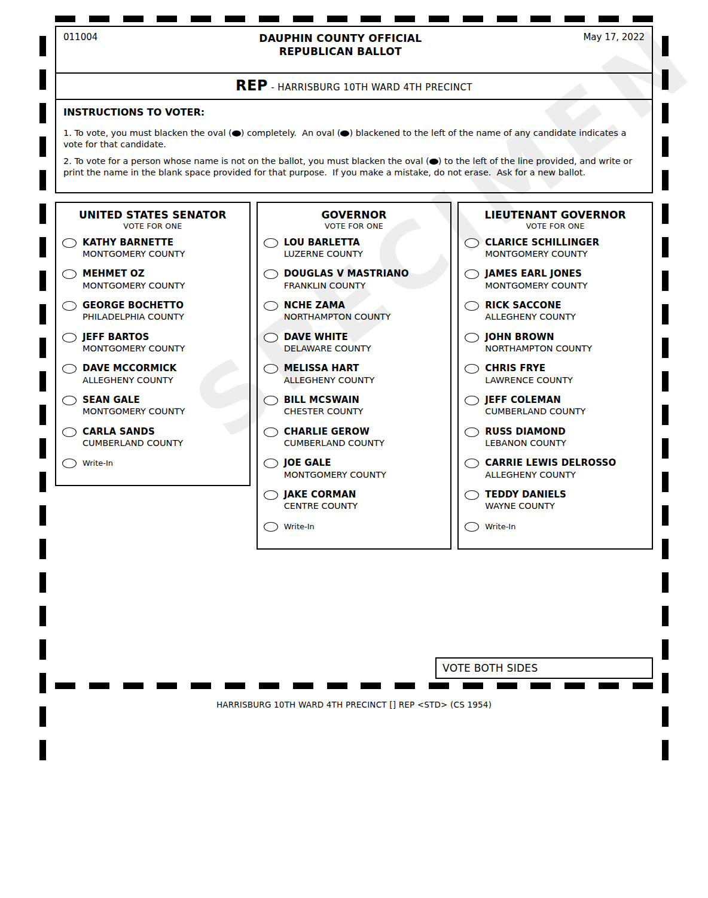SPECIMEN
011004
DAUPHIN COUNTY OFFICIAL
REPUBLICAN BALLOT
May 17, 2022
REP - HARRISBURG 10TH WARD 4TH PRECINCT
INSTRUCTIONS TO VOTER:
1. To vote, you must blacken the oval ( ) completely. An oval ( ) blackened to the left of the name of any candidate indicates a vote for that candidate.
2. To vote for a person whose name is not on the ballot, you must blacken the oval ( ) to the left of the line provided, and write or print the name in the blank space provided for that purpose. If you make a mistake, do not erase. Ask for a new ballot.
UNITED STATES SENATOR
VOTE FOR ONE
KATHY BARNETTE
MONTGOMERY COUNTY
MEHMET OZ
MONTGOMERY COUNTY
GEORGE BOCHETTO
PHILADELPHIA COUNTY
JEFF BARTOS
MONTGOMERY COUNTY
DAVE MCCORMICK
ALLEGHENY COUNTY
SEAN GALE
MONTGOMERY COUNTY
CARLA SANDS
CUMBERLAND COUNTY
Write-In
GOVERNOR
VOTE FOR ONE
LOU BARLETTA
LUZERNE COUNTY
DOUGLAS V MASTRIANO
FRANKLIN COUNTY
NCHE ZAMA
NORTHAMPTON COUNTY
DAVE WHITE
DELAWARE COUNTY
MELISSA HART
ALLEGHENY COUNTY
BILL MCSWAIN
CHESTER COUNTY
CHARLIE GEROW
CUMBERLAND COUNTY
JOE GALE
MONTGOMERY COUNTY
JAKE CORMAN
CENTRE COUNTY
Write-In
LIEUTENANT GOVERNOR
VOTE FOR ONE
CLARICE SCHILLINGER
MONTGOMERY COUNTY
JAMES EARL JONES
MONTGOMERY COUNTY
RICK SACCONE
ALLEGHENY COUNTY
JOHN BROWN
NORTHAMPTON COUNTY
CHRIS FRYE
LAWRENCE COUNTY
JEFF COLEMAN
CUMBERLAND COUNTY
RUSS DIAMOND
LEBANON COUNTY
CARRIE LEWIS DELROSSO
ALLEGHENY COUNTY
TEDDY DANIELS
WAYNE COUNTY
Write-In
VOTE BOTH SIDES
HARRISBURG 10TH WARD 4TH PRECINCT [] REP <STD> (CS 1954)